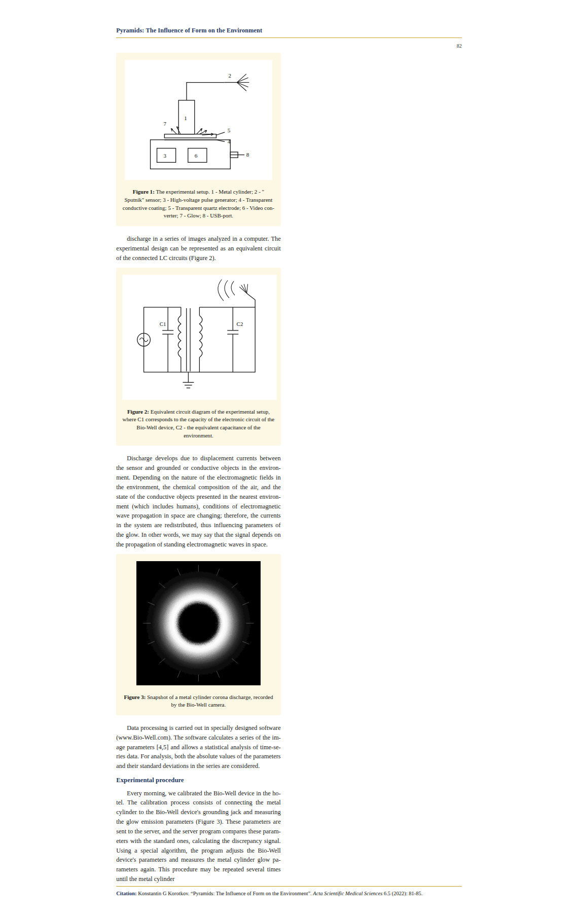Pyramids: The Influence of Form on the Environment
82
2 1 7 5 4 3 6 8
Figure 1: The experimental setup. 1 - Metal cylinder; 2 - " Sputnik" sensor; 3 - High-voltage pulse generator; 4 - Transparent conductive coating; 5 - Transparent quartz electrode; 6 - Video converter; 7 - Glow; 8 - USB-port.
discharge in a series of images analyzed in a computer. The experimental design can be represented as an equivalent circuit of the connected LC circuits (Figure 2).
C1 C2
Figure 2: Equivalent circuit diagram of the experimental setup, where C1 corresponds to the capacity of the electronic circuit of the Bio-Well device, C2 - the equivalent capacitance of the environment.
Discharge develops due to displacement currents between the sensor and grounded or conductive objects in the environment. Depending on the nature of the electromagnetic fields in the environment, the chemical composition of the air, and the state of the conductive objects presented in the nearest environment (which includes humans), conditions of electromagnetic wave propagation in space are changing; therefore, the currents in the system are redistributed, thus influencing parameters of the glow. In other words, we may say that the signal depends on the propagation of standing electromagnetic waves in space.
Figure 3: Snapshot of a metal cylinder corona discharge, recorded by the Bio-Well camera.
Data processing is carried out in specially designed software (www.Bio-Well.com). The software calculates a series of the image parameters [4,5] and allows a statistical analysis of time-series data. For analysis, both the absolute values of the parameters and their standard deviations in the series are considered.
Experimental procedure
Every morning, we calibrated the Bio-Well device in the hotel. The calibration process consists of connecting the metal cylinder to the Bio-Well device's grounding jack and measuring the glow emission parameters (Figure 3). These parameters are sent to the server, and the server program compares these parameters with the standard ones, calculating the discrepancy signal. Using a special algorithm, the program adjusts the Bio-Well device's parameters and measures the metal cylinder glow parameters again. This procedure may be repeated several times until the metal cylinder
Citation: Konstantin G Korotkov. “Pyramids: The Influence of Form on the Environment”. Acta Scientific Medical Sciences 6.5 (2022): 81-85.